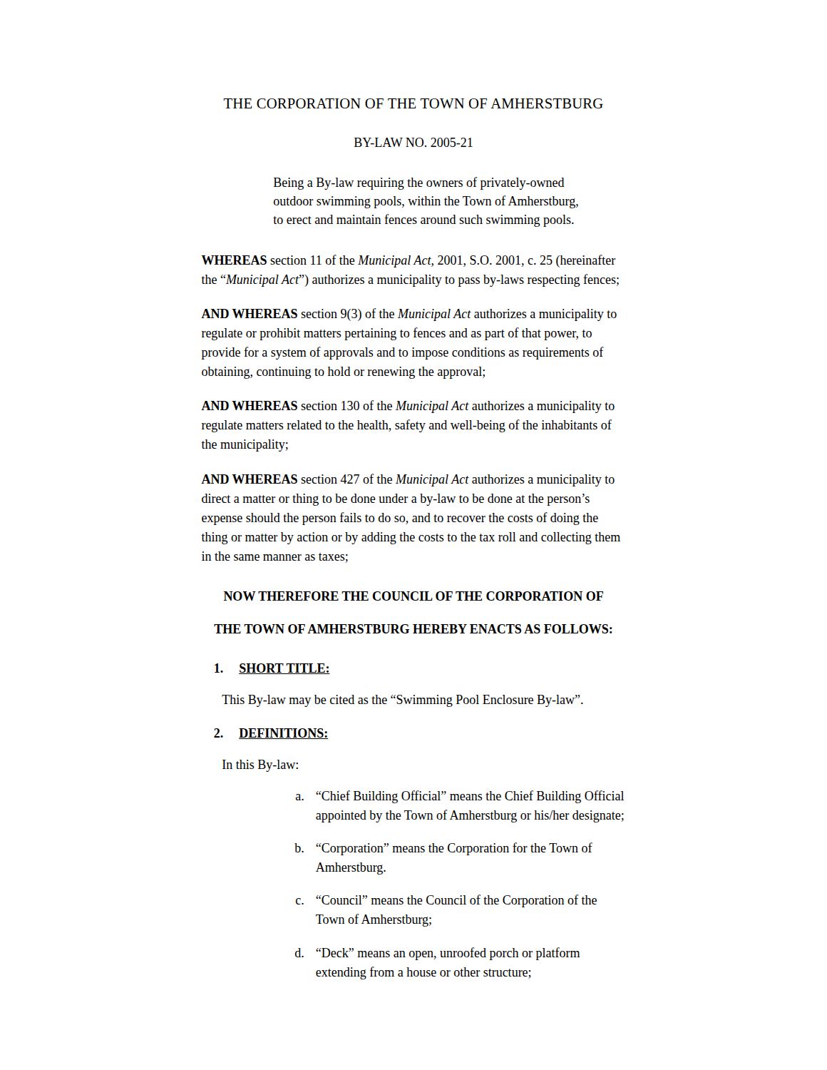THE CORPORATION OF THE TOWN OF AMHERSTBURG
BY-LAW NO. 2005-21
Being a By-law requiring the owners of privately-owned
outdoor swimming pools, within the Town of Amherstburg,
to erect and maintain fences around such swimming pools.
WHEREAS section 11 of the Municipal Act, 2001, S.O. 2001, c. 25 (hereinafter the “Municipal Act”) authorizes a municipality to pass by-laws respecting fences;
AND WHEREAS section 9(3) of the Municipal Act authorizes a municipality to regulate or prohibit matters pertaining to fences and as part of that power, to provide for a system of approvals and to impose conditions as requirements of obtaining, continuing to hold or renewing the approval;
AND WHEREAS section 130 of the Municipal Act authorizes a municipality to regulate matters related to the health, safety and well-being of the inhabitants of the municipality;
AND WHEREAS section 427 of the Municipal Act authorizes a municipality to direct a matter or thing to be done under a by-law to be done at the person’s expense should the person fails to do so, and to recover the costs of doing the thing or matter by action or by adding the costs to the tax roll and collecting them in the same manner as taxes;
NOW THEREFORE THE COUNCIL OF THE CORPORATION OF THE TOWN OF AMHERSTBURG HEREBY ENACTS AS FOLLOWS:
SHORT TITLE:
This By-law may be cited as the “Swimming Pool Enclosure By-law”.
DEFINITIONS:
In this By-law:
“Chief Building Official” means the Chief Building Official appointed by the Town of Amherstburg or his/her designate;
“Corporation” means the Corporation for the Town of Amherstburg.
“Council” means the Council of the Corporation of the Town of Amherstburg;
“Deck” means an open, unroofed porch or platform extending from a house or other structure;